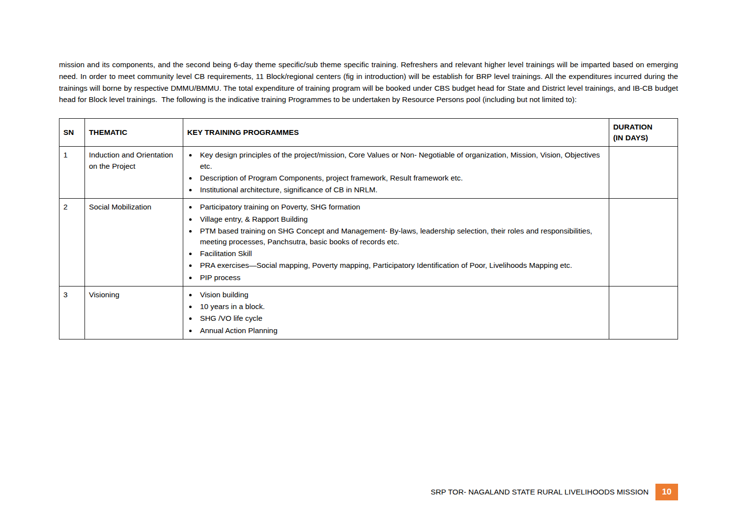mission and its components, and the second being 6-day theme specific/sub theme specific training. Refreshers and relevant higher level trainings will be imparted based on emerging need. In order to meet community level CB requirements, 11 Block/regional centers (fig in introduction) will be establish for BRP level trainings. All the expenditures incurred during the trainings will borne by respective DMMU/BMMU. The total expenditure of training program will be booked under CBS budget head for State and District level trainings, and IB-CB budget head for Block level trainings. The following is the indicative training Programmes to be undertaken by Resource Persons pool (including but not limited to):
| SN | THEMATIC | KEY TRAINING PROGRAMMES | DURATION (IN DAYS) |
| --- | --- | --- | --- |
| 1 | Induction and Orientation on the Project | Key design principles of the project/mission, Core Values or Non- Negotiable of organization, Mission, Vision, Objectives etc. Description of Program Components, project framework, Result framework etc. Institutional architecture, significance of CB in NRLM. | |
| 2 | Social Mobilization | Participatory training on Poverty, SHG formation Village entry, & Rapport Building PTM based training on SHG Concept and Management- By-laws, leadership selection, their roles and responsibilities, meeting processes, Panchsutra, basic books of records etc. Facilitation Skill PRA exercises—Social mapping, Poverty mapping, Participatory Identification of Poor, Livelihoods Mapping etc. PIP process | |
| 3 | Visioning | Vision building 10 years in a block. SHG /VO life cycle Annual Action Planning | |
SRP TOR- NAGALAND STATE RURAL LIVELIHOODS MISSION
10